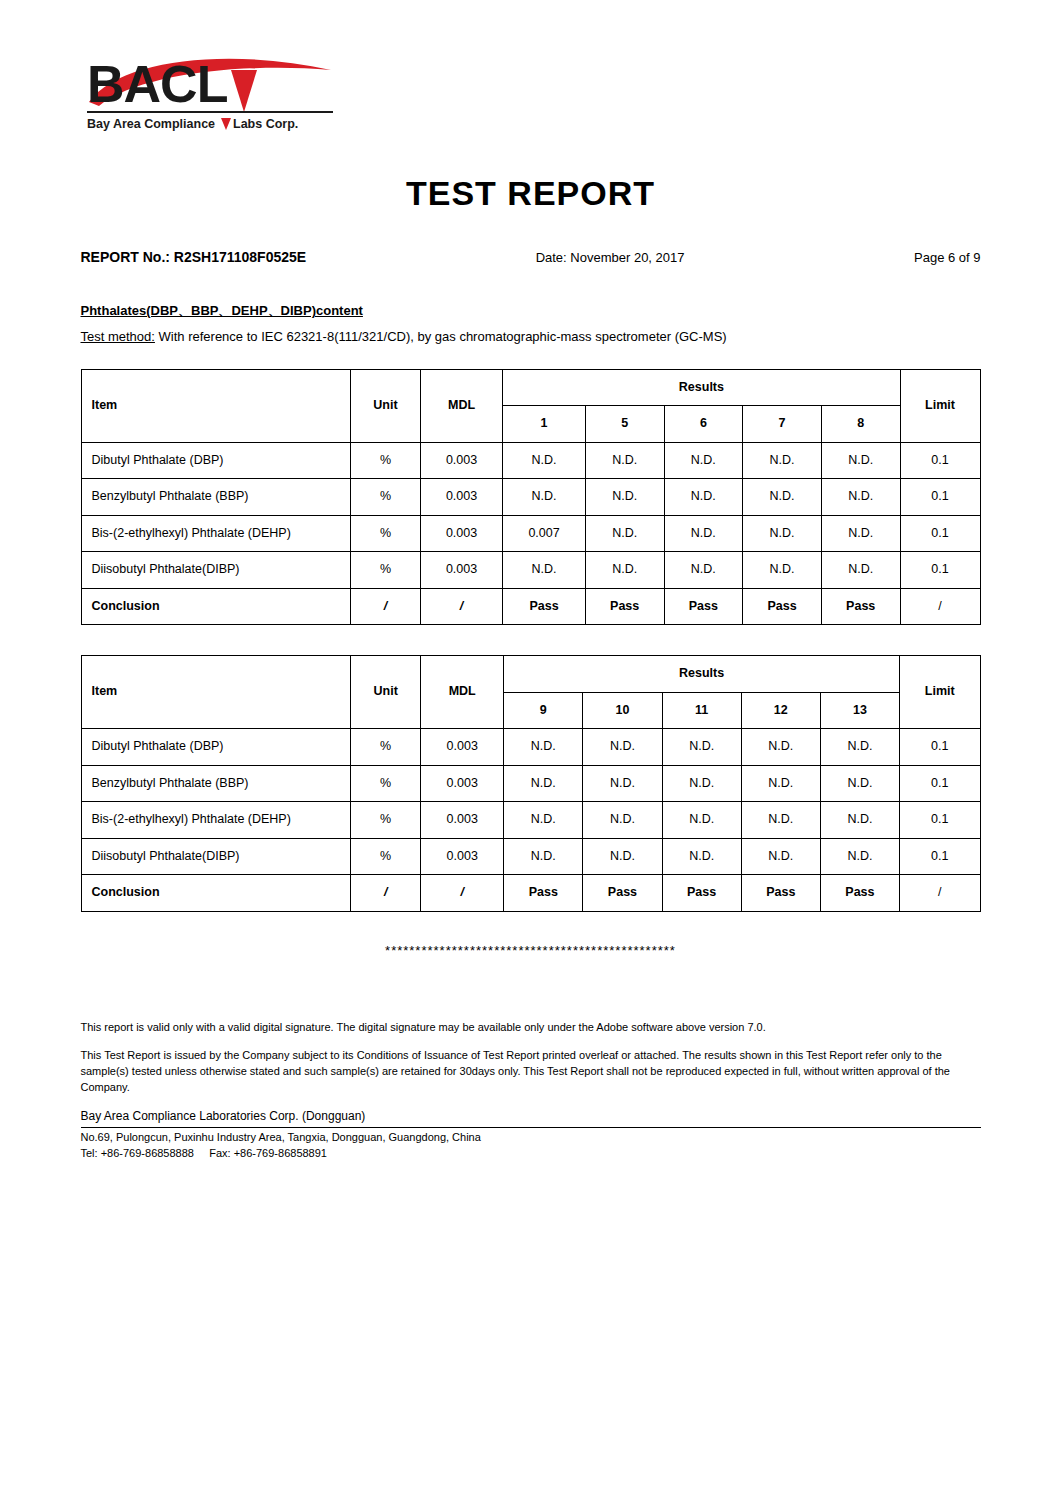BACL Bay Area Compliance Labs Corp.
TEST REPORT
REPORT No.: R2SH171108F0525E
Date: November 20, 2017
Page 6 of 9
Phthalates(DBP、BBP、DEHP、DIBP)content
Test method: With reference to IEC 62321-8(111/321/CD), by gas chromatographic-mass spectrometer (GC-MS)
| Item | Unit | MDL | Results | Limit |
| --- | --- | --- | --- | --- |
| 1 | 5 | 6 | 7 | 8 |
| Dibutyl Phthalate (DBP) | % | 0.003 | N.D. | N.D. | N.D. | N.D. | N.D. | 0.1 |
| Benzylbutyl Phthalate (BBP) | % | 0.003 | N.D. | N.D. | N.D. | N.D. | N.D. | 0.1 |
| Bis-(2-ethylhexyl) Phthalate (DEHP) | % | 0.003 | 0.007 | N.D. | N.D. | N.D. | N.D. | 0.1 |
| Diisobutyl Phthalate(DIBP) | % | 0.003 | N.D. | N.D. | N.D. | N.D. | N.D. | 0.1 |
| Conclusion | / | / | Pass | Pass | Pass | Pass | Pass | / |
| Item | Unit | MDL | Results | Limit |
| --- | --- | --- | --- | --- |
| 9 | 10 | 11 | 12 | 13 |
| Dibutyl Phthalate (DBP) | % | 0.003 | N.D. | N.D. | N.D. | N.D. | N.D. | 0.1 |
| Benzylbutyl Phthalate (BBP) | % | 0.003 | N.D. | N.D. | N.D. | N.D. | N.D. | 0.1 |
| Bis-(2-ethylhexyl) Phthalate (DEHP) | % | 0.003 | N.D. | N.D. | N.D. | N.D. | N.D. | 0.1 |
| Diisobutyl Phthalate(DIBP) | % | 0.003 | N.D. | N.D. | N.D. | N.D. | N.D. | 0.1 |
| Conclusion | / | / | Pass | Pass | Pass | Pass | Pass | / |
************************************************
This report is valid only with a valid digital signature. The digital signature may be available only under the Adobe software above version 7.0.
This Test Report is issued by the Company subject to its Conditions of Issuance of Test Report printed overleaf or attached. The results shown in this Test Report refer only to the sample(s) tested unless otherwise stated and such sample(s) are retained for 30days only. This Test Report shall not be reproduced expected in full, without written approval of the Company.
Bay Area Compliance Laboratories Corp. (Dongguan)
No.69, Pulongcun, Puxinhu Industry Area, Tangxia, Dongguan, Guangdong, China
Tel: +86-769-86858888 Fax: +86-769-86858891